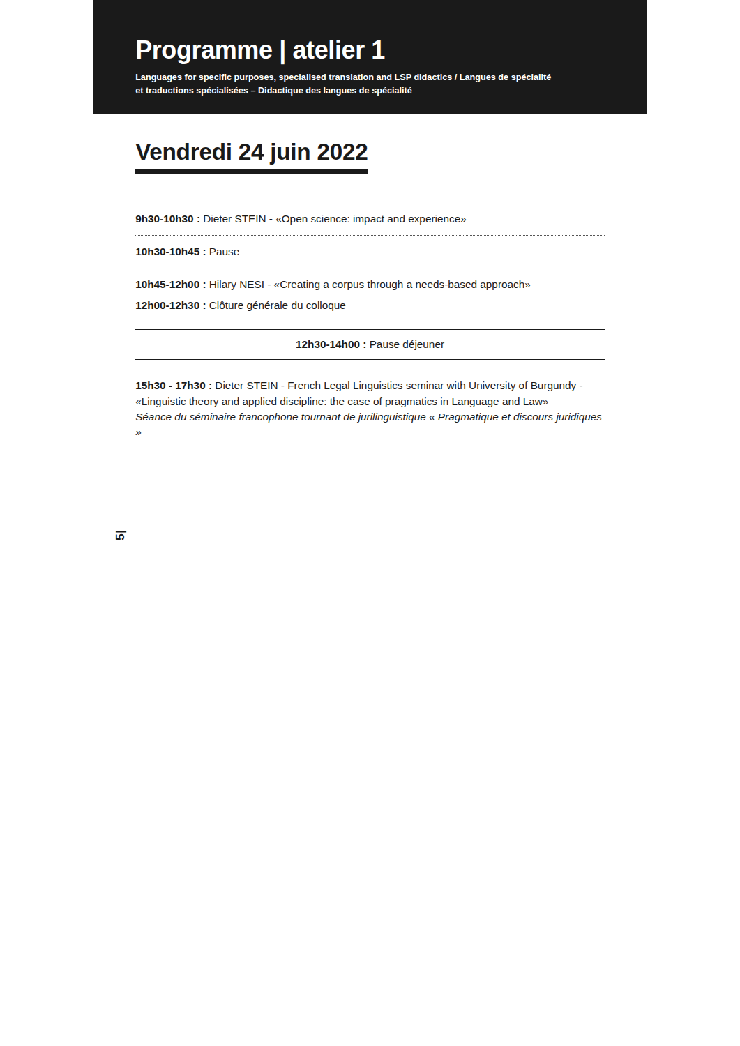Programme | atelier 1
Languages for specific purposes, specialised translation and LSP didactics / Langues de spécialité et traductions spécialisées – Didactique des langues de spécialité
Vendredi 24 juin 2022
9h30-10h30 : Dieter STEIN - «Open science: impact and experience»
10h30-10h45 : Pause
10h45-12h00 : Hilary NESI - «Creating a corpus through a needs-based approach»
12h00-12h30 : Clôture générale du colloque
12h30-14h00 : Pause déjeuner
15h30 - 17h30 : Dieter STEIN - French Legal Linguistics seminar with University of Burgundy - «Linguistic theory and applied discipline: the case of pragmatics in Language and Law»
Séance du séminaire francophone tournant de jurilinguistique « Pragmatique et discours juridiques »
5|